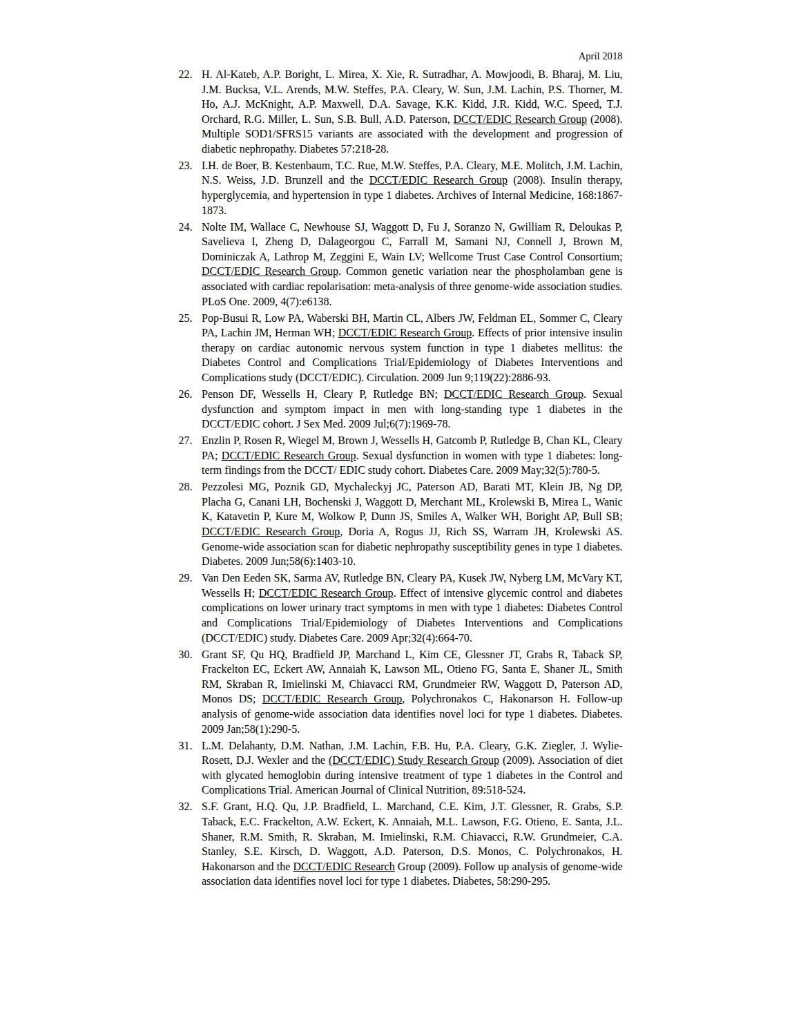April 2018
22. H. Al-Kateb, A.P. Boright, L. Mirea, X. Xie, R. Sutradhar, A. Mowjoodi, B. Bharaj, M. Liu, J.M. Bucksa, V.L. Arends, M.W. Steffes, P.A. Cleary, W. Sun, J.M. Lachin, P.S. Thorner, M. Ho, A.J. McKnight, A.P. Maxwell, D.A. Savage, K.K. Kidd, J.R. Kidd, W.C. Speed, T.J. Orchard, R.G. Miller, L. Sun, S.B. Bull, A.D. Paterson, DCCT/EDIC Research Group (2008). Multiple SOD1/SFRS15 variants are associated with the development and progression of diabetic nephropathy. Diabetes 57:218-28.
23. I.H. de Boer, B. Kestenbaum, T.C. Rue, M.W. Steffes, P.A. Cleary, M.E. Molitch, J.M. Lachin, N.S. Weiss, J.D. Brunzell and the DCCT/EDIC Research Group (2008). Insulin therapy, hyperglycemia, and hypertension in type 1 diabetes. Archives of Internal Medicine, 168:1867-1873.
24. Nolte IM, Wallace C, Newhouse SJ, Waggott D, Fu J, Soranzo N, Gwilliam R, Deloukas P, Savelieva I, Zheng D, Dalageorgou C, Farrall M, Samani NJ, Connell J, Brown M, Dominiczak A, Lathrop M, Zeggini E, Wain LV; Wellcome Trust Case Control Consortium; DCCT/EDIC Research Group. Common genetic variation near the phospholamban gene is associated with cardiac repolarisation: meta-analysis of three genome-wide association studies. PLoS One. 2009, 4(7):e6138.
25. Pop-Busui R, Low PA, Waberski BH, Martin CL, Albers JW, Feldman EL, Sommer C, Cleary PA, Lachin JM, Herman WH; DCCT/EDIC Research Group. Effects of prior intensive insulin therapy on cardiac autonomic nervous system function in type 1 diabetes mellitus: the Diabetes Control and Complications Trial/Epidemiology of Diabetes Interventions and Complications study (DCCT/EDIC). Circulation. 2009 Jun 9;119(22):2886-93.
26. Penson DF, Wessells H, Cleary P, Rutledge BN; DCCT/EDIC Research Group. Sexual dysfunction and symptom impact in men with long-standing type 1 diabetes in the DCCT/EDIC cohort. J Sex Med. 2009 Jul;6(7):1969-78.
27. Enzlin P, Rosen R, Wiegel M, Brown J, Wessells H, Gatcomb P, Rutledge B, Chan KL, Cleary PA; DCCT/EDIC Research Group. Sexual dysfunction in women with type 1 diabetes: long-term findings from the DCCT/ EDIC study cohort. Diabetes Care. 2009 May;32(5):780-5.
28. Pezzolesi MG, Poznik GD, Mychaleckyj JC, Paterson AD, Barati MT, Klein JB, Ng DP, Placha G, Canani LH, Bochenski J, Waggott D, Merchant ML, Krolewski B, Mirea L, Wanic K, Katavetin P, Kure M, Wolkow P, Dunn JS, Smiles A, Walker WH, Boright AP, Bull SB; DCCT/EDIC Research Group, Doria A, Rogus JJ, Rich SS, Warram JH, Krolewski AS. Genome-wide association scan for diabetic nephropathy susceptibility genes in type 1 diabetes. Diabetes. 2009 Jun;58(6):1403-10.
29. Van Den Eeden SK, Sarma AV, Rutledge BN, Cleary PA, Kusek JW, Nyberg LM, McVary KT, Wessells H; DCCT/EDIC Research Group. Effect of intensive glycemic control and diabetes complications on lower urinary tract symptoms in men with type 1 diabetes: Diabetes Control and Complications Trial/Epidemiology of Diabetes Interventions and Complications (DCCT/EDIC) study. Diabetes Care. 2009 Apr;32(4):664-70.
30. Grant SF, Qu HQ, Bradfield JP, Marchand L, Kim CE, Glessner JT, Grabs R, Taback SP, Frackelton EC, Eckert AW, Annaiah K, Lawson ML, Otieno FG, Santa E, Shaner JL, Smith RM, Skraban R, Imielinski M, Chiavacci RM, Grundmeier RW, Waggott D, Paterson AD, Monos DS; DCCT/EDIC Research Group, Polychronakos C, Hakonarson H. Follow-up analysis of genome-wide association data identifies novel loci for type 1 diabetes. Diabetes. 2009 Jan;58(1):290-5.
31. L.M. Delahanty, D.M. Nathan, J.M. Lachin, F.B. Hu, P.A. Cleary, G.K. Ziegler, J. Wylie-Rosett, D.J. Wexler and the (DCCT/EDIC) Study Research Group (2009). Association of diet with glycated hemoglobin during intensive treatment of type 1 diabetes in the Control and Complications Trial. American Journal of Clinical Nutrition, 89:518-524.
32. S.F. Grant, H.Q. Qu, J.P. Bradfield, L. Marchand, C.E. Kim, J.T. Glessner, R. Grabs, S.P. Taback, E.C. Frackelton, A.W. Eckert, K. Annaiah, M.L. Lawson, F.G. Otieno, E. Santa, J.L. Shaner, R.M. Smith, R. Skraban, M. Imielinski, R.M. Chiavacci, R.W. Grundmeier, C.A. Stanley, S.E. Kirsch, D. Waggott, A.D. Paterson, D.S. Monos, C. Polychronakos, H. Hakonarson and the DCCT/EDIC Research Group (2009). Follow up analysis of genome-wide association data identifies novel loci for type 1 diabetes. Diabetes, 58:290-295.